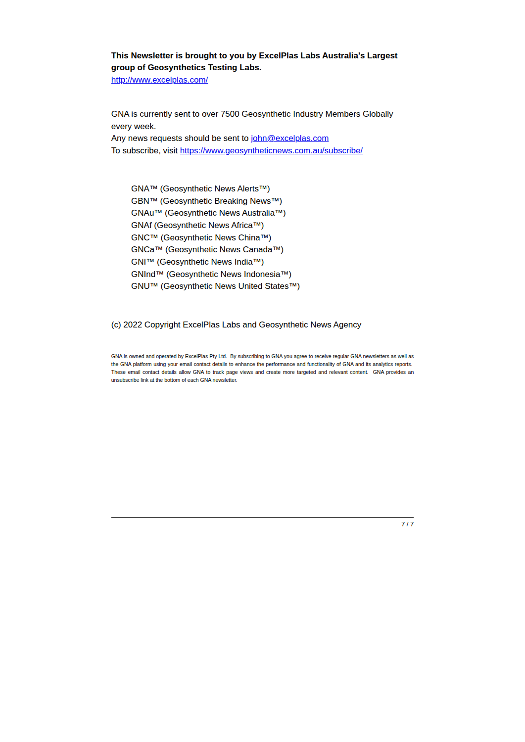This Newsletter is brought to you by ExcelPlas Labs Australia’s Largest group of Geosynthetics Testing Labs.
http://www.excelplas.com/
GNA is currently sent to over 7500 Geosynthetic Industry Members Globally every week.
Any news requests should be sent to john@excelplas.com
To subscribe, visit https://www.geosyntheticnews.com.au/subscribe/
GNA™ (Geosynthetic News Alerts™)
GBN™ (Geosynthetic Breaking News™)
GNAu™ (Geosynthetic News Australia™)
GNAf (Geosynthetic News Africa™)
GNC™ (Geosynthetic News China™)
GNCa™ (Geosynthetic News Canada™)
GNI™ (Geosynthetic News India™)
GNInd™ (Geosynthetic News Indonesia™)
GNU™ (Geosynthetic News United States™)
(c) 2022 Copyright ExcelPlas Labs and Geosynthetic News Agency
GNA is owned and operated by ExcelPlas Pty Ltd. By subscribing to GNA you agree to receive regular GNA newsletters as well as the GNA platform using your email contact details to enhance the performance and functionality of GNA and its analytics reports. These email contact details allow GNA to track page views and create more targeted and relevant content. GNA provides an unsubscribe link at the bottom of each GNA newsletter.
7 / 7